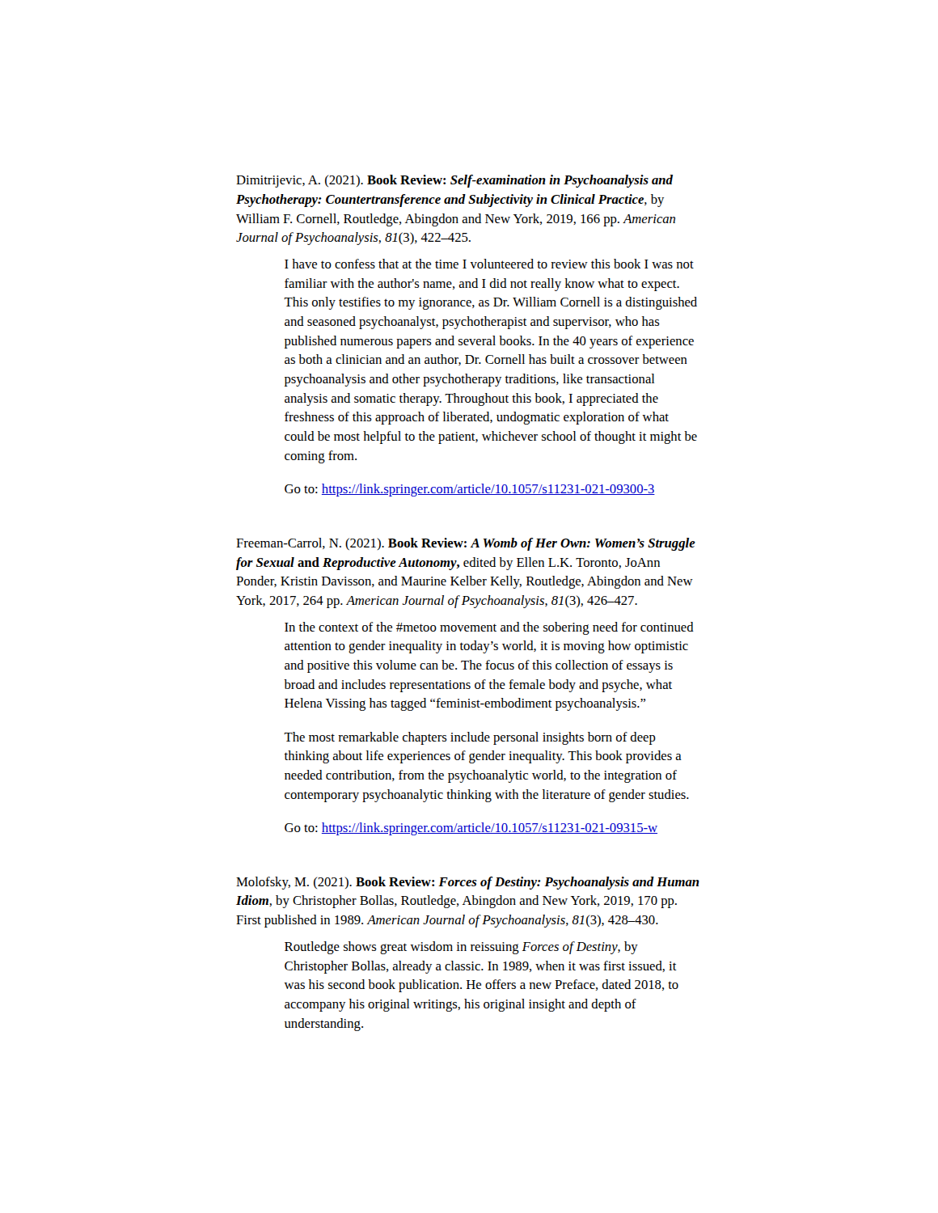Dimitrijevic, A. (2021). Book Review: Self-examination in Psychoanalysis and Psychotherapy: Countertransference and Subjectivity in Clinical Practice, by William F. Cornell, Routledge, Abingdon and New York, 2019, 166 pp. American Journal of Psychoanalysis, 81(3), 422–425.
I have to confess that at the time I volunteered to review this book I was not familiar with the author's name, and I did not really know what to expect. This only testifies to my ignorance, as Dr. William Cornell is a distinguished and seasoned psychoanalyst, psychotherapist and supervisor, who has published numerous papers and several books. In the 40 years of experience as both a clinician and an author, Dr. Cornell has built a crossover between psychoanalysis and other psychotherapy traditions, like transactional analysis and somatic therapy. Throughout this book, I appreciated the freshness of this approach of liberated, undogmatic exploration of what could be most helpful to the patient, whichever school of thought it might be coming from.
Go to: https://link.springer.com/article/10.1057/s11231-021-09300-3
Freeman-Carrol, N. (2021). Book Review: A Womb of Her Own: Women’s Struggle for Sexual and Reproductive Autonomy, edited by Ellen L.K. Toronto, JoAnn Ponder, Kristin Davisson, and Maurine Kelber Kelly, Routledge, Abingdon and New York, 2017, 264 pp. American Journal of Psychoanalysis, 81(3), 426–427.
In the context of the #metoo movement and the sobering need for continued attention to gender inequality in today’s world, it is moving how optimistic and positive this volume can be. The focus of this collection of essays is broad and includes representations of the female body and psyche, what Helena Vissing has tagged “feminist-embodiment psychoanalysis.”
The most remarkable chapters include personal insights born of deep thinking about life experiences of gender inequality. This book provides a needed contribution, from the psychoanalytic world, to the integration of contemporary psychoanalytic thinking with the literature of gender studies.
Go to: https://link.springer.com/article/10.1057/s11231-021-09315-w
Molofsky, M. (2021). Book Review: Forces of Destiny: Psychoanalysis and Human Idiom, by Christopher Bollas, Routledge, Abingdon and New York, 2019, 170 pp. First published in 1989. American Journal of Psychoanalysis, 81(3), 428–430.
Routledge shows great wisdom in reissuing Forces of Destiny, by Christopher Bollas, already a classic. In 1989, when it was first issued, it was his second book publication. He offers a new Preface, dated 2018, to accompany his original writings, his original insight and depth of understanding.